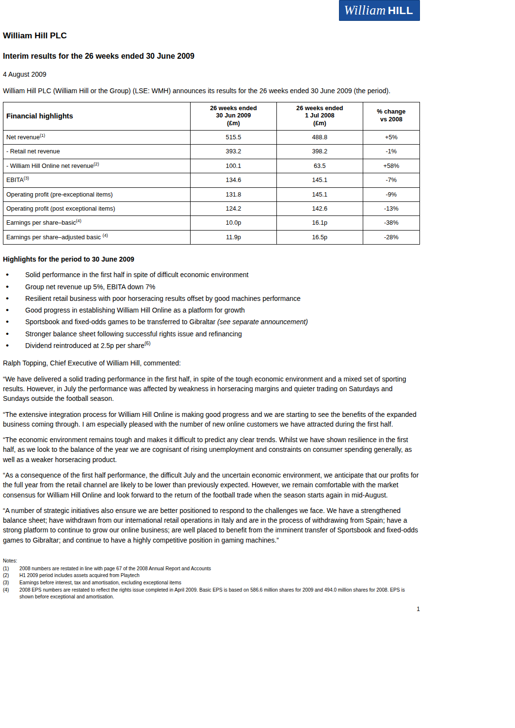William HILL
William Hill PLC
Interim results for the 26 weeks ended 30 June 2009
4 August 2009
William Hill PLC (William Hill or the Group) (LSE: WMH) announces its results for the 26 weeks ended 30 June 2009 (the period).
| Financial highlights | 26 weeks ended 30 Jun 2009 (£m) | 26 weeks ended 1 Jul 2008 (£m) | % change vs 2008 |
| --- | --- | --- | --- |
| Net revenue (1) | 515.5 | 488.8 | +5% |
| - Retail net revenue | 393.2 | 398.2 | -1% |
| - William Hill Online net revenue (2) | 100.1 | 63.5 | +58% |
| EBITA (3) | 134.6 | 145.1 | -7% |
| Operating profit (pre-exceptional items) | 131.8 | 145.1 | -9% |
| Operating profit (post exceptional items) | 124.2 | 142.6 | -13% |
| Earnings per share–basic (4) | 10.0p | 16.1p | -38% |
| Earnings per share–adjusted basic (4) | 11.9p | 16.5p | -28% |
Highlights for the period to 30 June 2009
Solid performance in the first half in spite of difficult economic environment
Group net revenue up 5%, EBITA down 7%
Resilient retail business with poor horseracing results offset by good machines performance
Good progress in establishing William Hill Online as a platform for growth
Sportsbook and fixed-odds games to be transferred to Gibraltar (see separate announcement)
Stronger balance sheet following successful rights issue and refinancing
Dividend reintroduced at 2.5p per share(6)
Ralph Topping, Chief Executive of William Hill, commented:
“We have delivered a solid trading performance in the first half, in spite of the tough economic environment and a mixed set of sporting results. However, in July the performance was affected by weakness in horseracing margins and quieter trading on Saturdays and Sundays outside the football season.
“The extensive integration process for William Hill Online is making good progress and we are starting to see the benefits of the expanded business coming through. I am especially pleased with the number of new online customers we have attracted during the first half.
“The economic environment remains tough and makes it difficult to predict any clear trends. Whilst we have shown resilience in the first half, as we look to the balance of the year we are cognisant of rising unemployment and constraints on consumer spending generally, as well as a weaker horseracing product.
“As a consequence of the first half performance, the difficult July and the uncertain economic environment, we anticipate that our profits for the full year from the retail channel are likely to be lower than previously expected. However, we remain comfortable with the market consensus for William Hill Online and look forward to the return of the football trade when the season starts again in mid-August.
“A number of strategic initiatives also ensure we are better positioned to respond to the challenges we face. We have a strengthened balance sheet; have withdrawn from our international retail operations in Italy and are in the process of withdrawing from Spain; have a strong platform to continue to grow our online business; are well placed to benefit from the imminent transfer of Sportsbook and fixed-odds games to Gibraltar; and continue to have a highly competitive position in gaming machines.”
Notes:
| (1) | 2008 numbers are restated in line with page 67 of the 2008 Annual Report and Accounts |
| (2) | H1 2009 period includes assets acquired from Playtech |
| (3) | Earnings before interest, tax and amortisation, excluding exceptional items |
| (4) | 2008 EPS numbers are restated to reflect the rights issue completed in April 2009. Basic EPS is based on 586.6 million shares for 2009 and 494.0 million shares for 2008. EPS is shown before exceptional and amortisation. |
1